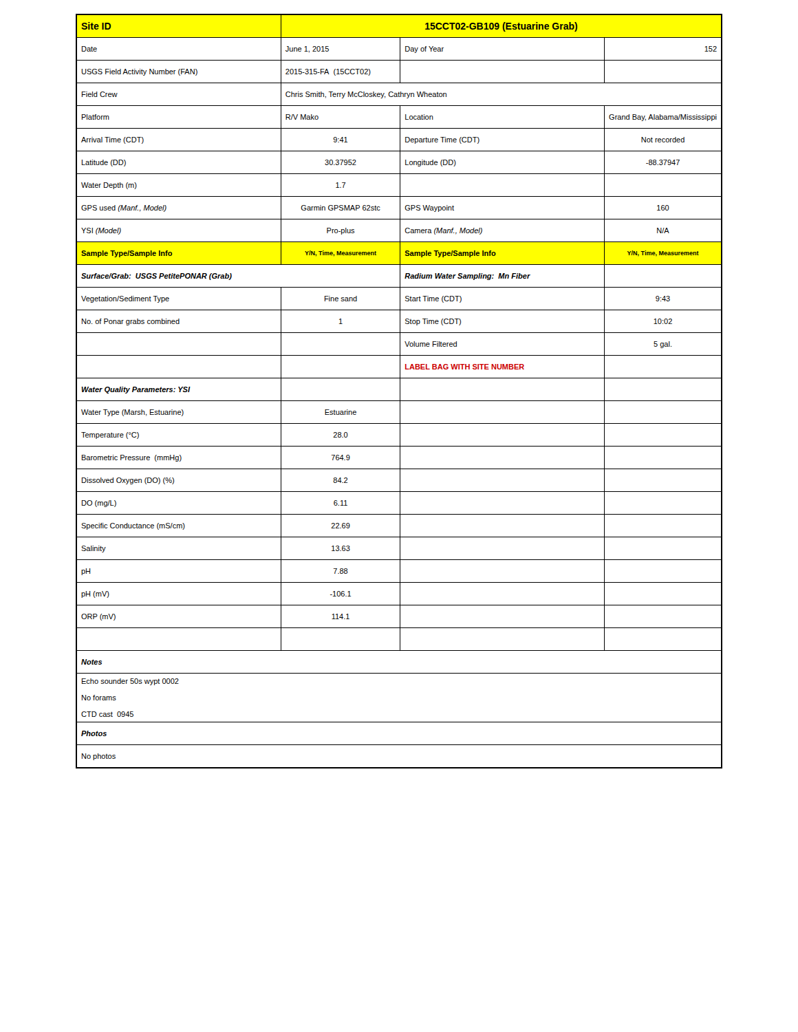| Site ID | 15CCT02-GB109 (Estuarine Grab) |
| Date | June 1, 2015 | Day of Year | 152 |
| USGS Field Activity Number (FAN) | 2015-315-FA (15CCT02) | | |
| Field Crew | Chris Smith, Terry McCloskey, Cathryn Wheaton |
| Platform | R/V Mako | Location | Grand Bay, Alabama/Mississippi |
| Arrival Time (CDT) | 9:41 | Departure Time (CDT) | Not recorded |
| Latitude (DD) | 30.37952 | Longitude (DD) | -88.37947 |
| Water Depth (m) | 1.7 | | |
| GPS used (Manf., Model) | Garmin GPSMAP 62stc | GPS Waypoint | 160 |
| YSI (Model) | Pro-plus | Camera (Manf., Model) | N/A |
| Sample Type/Sample Info | Y/N, Time, Measurement | Sample Type/Sample Info | Y/N, Time, Measurement |
| Surface/Grab: USGS PetitePONAR (Grab) | Radium Water Sampling: Mn Fiber | |
| Vegetation/Sediment Type | Fine sand | Start Time (CDT) | 9:43 |
| No. of Ponar grabs combined | 1 | Stop Time (CDT) | 10:02 |
| | | Volume Filtered | 5 gal. |
| | | LABEL BAG WITH SITE NUMBER | |
| Water Quality Parameters: YSI | | | |
| Water Type (Marsh, Estuarine) | Estuarine | | |
| Temperature (°C) | 28.0 | | |
| Barometric Pressure (mmHg) | 764.9 | | |
| Dissolved Oxygen (DO) (%) | 84.2 | | |
| DO (mg/L) | 6.11 | | |
| Specific Conductance (mS/cm) | 22.69 | | |
| Salinity | 13.63 | | |
| pH | 7.88 | | |
| pH (mV) | -106.1 | | |
| ORP (mV) | 114.1 | | |
| Notes |
| Echo sounder 50s wypt 0002 No forams CTD cast 0945 |
| Photos |
| No photos |